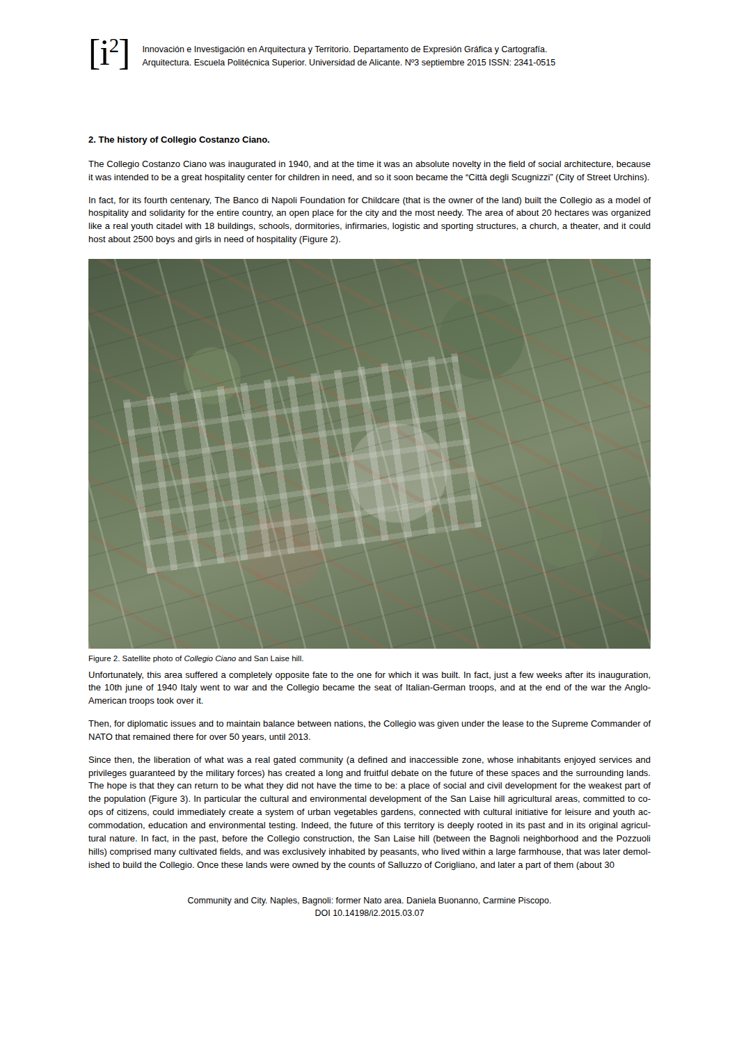[i2]
Innovación e Investigación en Arquitectura y Territorio. Departamento de Expresión Gráfica y Cartografía.
Arquitectura. Escuela Politécnica Superior. Universidad de Alicante. Nº3 septiembre 2015 ISSN: 2341-0515
2. The history of Collegio Costanzo Ciano.
The Collegio Costanzo Ciano was inaugurated in 1940, and at the time it was an absolute novelty in the field of social architecture, because it was intended to be a great hospitality center for children in need, and so it soon became the “Città degli Scugnizzi” (City of Street Urchins).
In fact, for its fourth centenary, The Banco di Napoli Foundation for Childcare (that is the owner of the land) built the Collegio as a model of hospitality and solidarity for the entire country, an open place for the city and the most needy. The area of about 20 hectares was organized like a real youth citadel with 18 buildings, schools, dormitories, infirmaries, logistic and sporting structures, a church, a theater, and it could host about 2500 boys and girls in need of hospitality (Figure 2).
Figure 2. Satellite photo of Collegio Ciano and San Laise hill.
Unfortunately, this area suffered a completely opposite fate to the one for which it was built. In fact, just a few weeks after its inauguration, the 10th june of 1940 Italy went to war and the Collegio became the seat of Italian-German troops, and at the end of the war the Anglo-American troops took over it.
Then, for diplomatic issues and to maintain balance between nations, the Collegio was given under the lease to the Supreme Commander of NATO that remained there for over 50 years, until 2013.
Since then, the liberation of what was a real gated community (a defined and inaccessible zone, whose inhabitants enjoyed services and privileges guaranteed by the military forces) has created a long and fruitful debate on the future of these spaces and the surrounding lands. The hope is that they can return to be what they did not have the time to be: a place of social and civil development for the weakest part of the population (Figure 3). In particular the cultural and environmental development of the San Laise hill agricultural areas, committed to co-ops of citizens, could immediately create a system of urban vegetables gardens, connected with cultural initiative for leisure and youth accommodation, education and environmental testing. Indeed, the future of this territory is deeply rooted in its past and in its original agricultural nature. In fact, in the past, before the Collegio construction, the San Laise hill (between the Bagnoli neighborhood and the Pozzuoli hills) comprised many cultivated fields, and was exclusively inhabited by peasants, who lived within a large farmhouse, that was later demolished to build the Collegio. Once these lands were owned by the counts of Salluzzo of Corigliano, and later a part of them (about 30
Community and City. Naples, Bagnoli: former Nato area. Daniela Buonanno, Carmine Piscopo.
DOI 10.14198/i2.2015.03.07